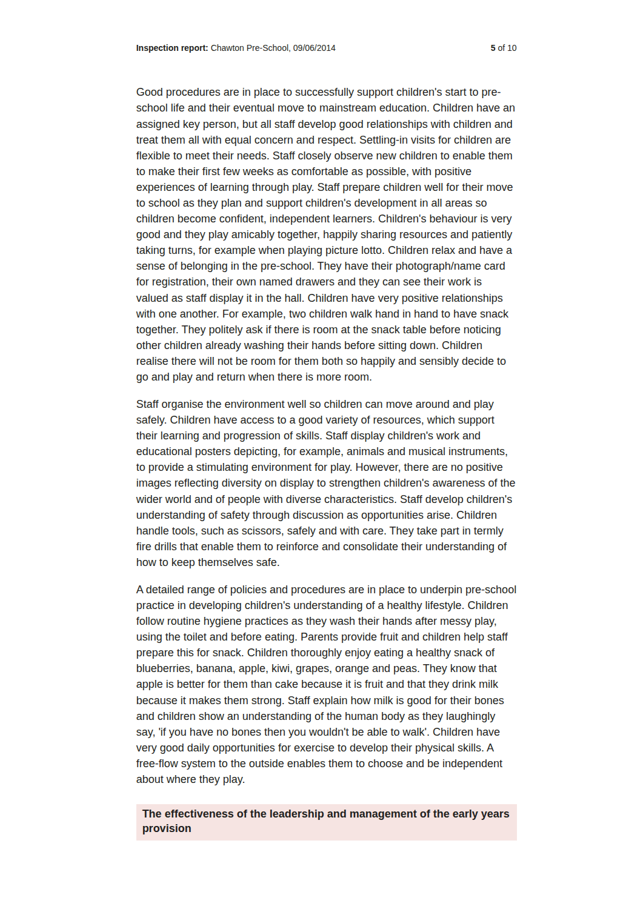Inspection report: Chawton Pre-School, 09/06/2014
5 of 10
Good procedures are in place to successfully support children's start to pre-school life and their eventual move to mainstream education. Children have an assigned key person, but all staff develop good relationships with children and treat them all with equal concern and respect. Settling-in visits for children are flexible to meet their needs. Staff closely observe new children to enable them to make their first few weeks as comfortable as possible, with positive experiences of learning through play. Staff prepare children well for their move to school as they plan and support children's development in all areas so children become confident, independent learners. Children's behaviour is very good and they play amicably together, happily sharing resources and patiently taking turns, for example when playing picture lotto. Children relax and have a sense of belonging in the pre-school. They have their photograph/name card for registration, their own named drawers and they can see their work is valued as staff display it in the hall. Children have very positive relationships with one another. For example, two children walk hand in hand to have snack together. They politely ask if there is room at the snack table before noticing other children already washing their hands before sitting down. Children realise there will not be room for them both so happily and sensibly decide to go and play and return when there is more room.
Staff organise the environment well so children can move around and play safely. Children have access to a good variety of resources, which support their learning and progression of skills. Staff display children's work and educational posters depicting, for example, animals and musical instruments, to provide a stimulating environment for play. However, there are no positive images reflecting diversity on display to strengthen children's awareness of the wider world and of people with diverse characteristics. Staff develop children's understanding of safety through discussion as opportunities arise. Children handle tools, such as scissors, safely and with care. They take part in termly fire drills that enable them to reinforce and consolidate their understanding of how to keep themselves safe.
A detailed range of policies and procedures are in place to underpin pre-school practice in developing children's understanding of a healthy lifestyle. Children follow routine hygiene practices as they wash their hands after messy play, using the toilet and before eating. Parents provide fruit and children help staff prepare this for snack. Children thoroughly enjoy eating a healthy snack of blueberries, banana, apple, kiwi, grapes, orange and peas. They know that apple is better for them than cake because it is fruit and that they drink milk because it makes them strong. Staff explain how milk is good for their bones and children show an understanding of the human body as they laughingly say, 'if you have no bones then you wouldn't be able to walk'. Children have very good daily opportunities for exercise to develop their physical skills. A free-flow system to the outside enables them to choose and be independent about where they play.
The effectiveness of the leadership and management of the early years provision